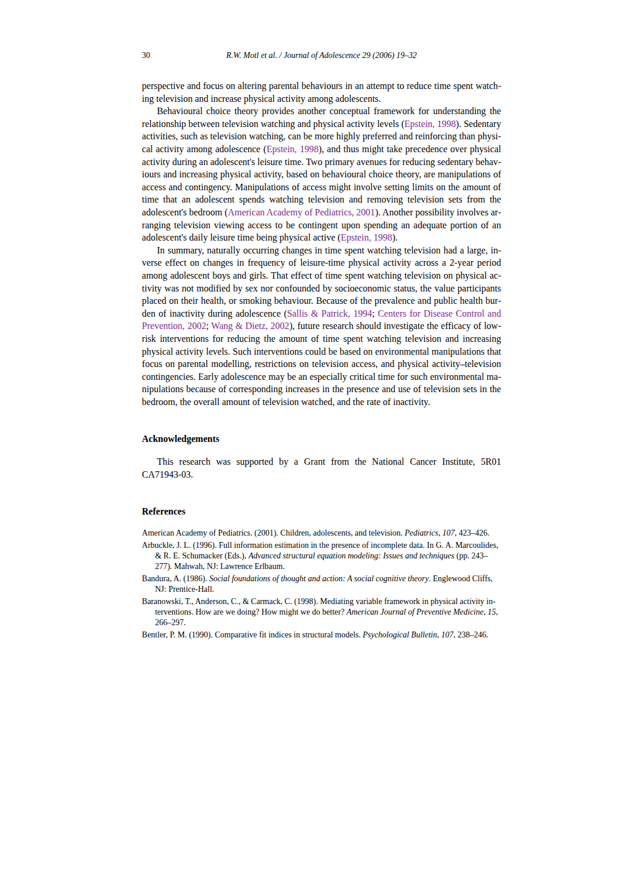30
R.W. Motl et al. / Journal of Adolescence 29 (2006) 19–32
perspective and focus on altering parental behaviours in an attempt to reduce time spent watching television and increase physical activity among adolescents.
Behavioural choice theory provides another conceptual framework for understanding the relationship between television watching and physical activity levels (Epstein, 1998). Sedentary activities, such as television watching, can be more highly preferred and reinforcing than physical activity among adolescence (Epstein, 1998), and thus might take precedence over physical activity during an adolescent's leisure time. Two primary avenues for reducing sedentary behaviours and increasing physical activity, based on behavioural choice theory, are manipulations of access and contingency. Manipulations of access might involve setting limits on the amount of time that an adolescent spends watching television and removing television sets from the adolescent's bedroom (American Academy of Pediatrics, 2001). Another possibility involves arranging television viewing access to be contingent upon spending an adequate portion of an adolescent's daily leisure time being physical active (Epstein, 1998).
In summary, naturally occurring changes in time spent watching television had a large, inverse effect on changes in frequency of leisure-time physical activity across a 2-year period among adolescent boys and girls. That effect of time spent watching television on physical activity was not modified by sex nor confounded by socioeconomic status, the value participants placed on their health, or smoking behaviour. Because of the prevalence and public health burden of inactivity during adolescence (Sallis & Patrick, 1994; Centers for Disease Control and Prevention, 2002; Wang & Dietz, 2002), future research should investigate the efficacy of low-risk interventions for reducing the amount of time spent watching television and increasing physical activity levels. Such interventions could be based on environmental manipulations that focus on parental modelling, restrictions on television access, and physical activity–television contingencies. Early adolescence may be an especially critical time for such environmental manipulations because of corresponding increases in the presence and use of television sets in the bedroom, the overall amount of television watched, and the rate of inactivity.
Acknowledgements
This research was supported by a Grant from the National Cancer Institute, 5R01 CA71943-03.
References
American Academy of Pediatrics. (2001). Children, adolescents, and television. Pediatrics, 107, 423–426.
Arbuckle, J. L. (1996). Full information estimation in the presence of incomplete data. In G. A. Marcoulides, & R. E. Schumacker (Eds.), Advanced structural equation modeling: Issues and techniques (pp. 243–277). Mahwah, NJ: Lawrence Erlbaum.
Bandura, A. (1986). Social foundations of thought and action: A social cognitive theory. Englewood Cliffs, NJ: Prentice-Hall.
Baranowski, T., Anderson, C., & Carmack, C. (1998). Mediating variable framework in physical activity interventions. How are we doing? How might we do better? American Journal of Preventive Medicine, 15, 266–297.
Bentler, P. M. (1990). Comparative fit indices in structural models. Psychological Bulletin, 107, 238–246.